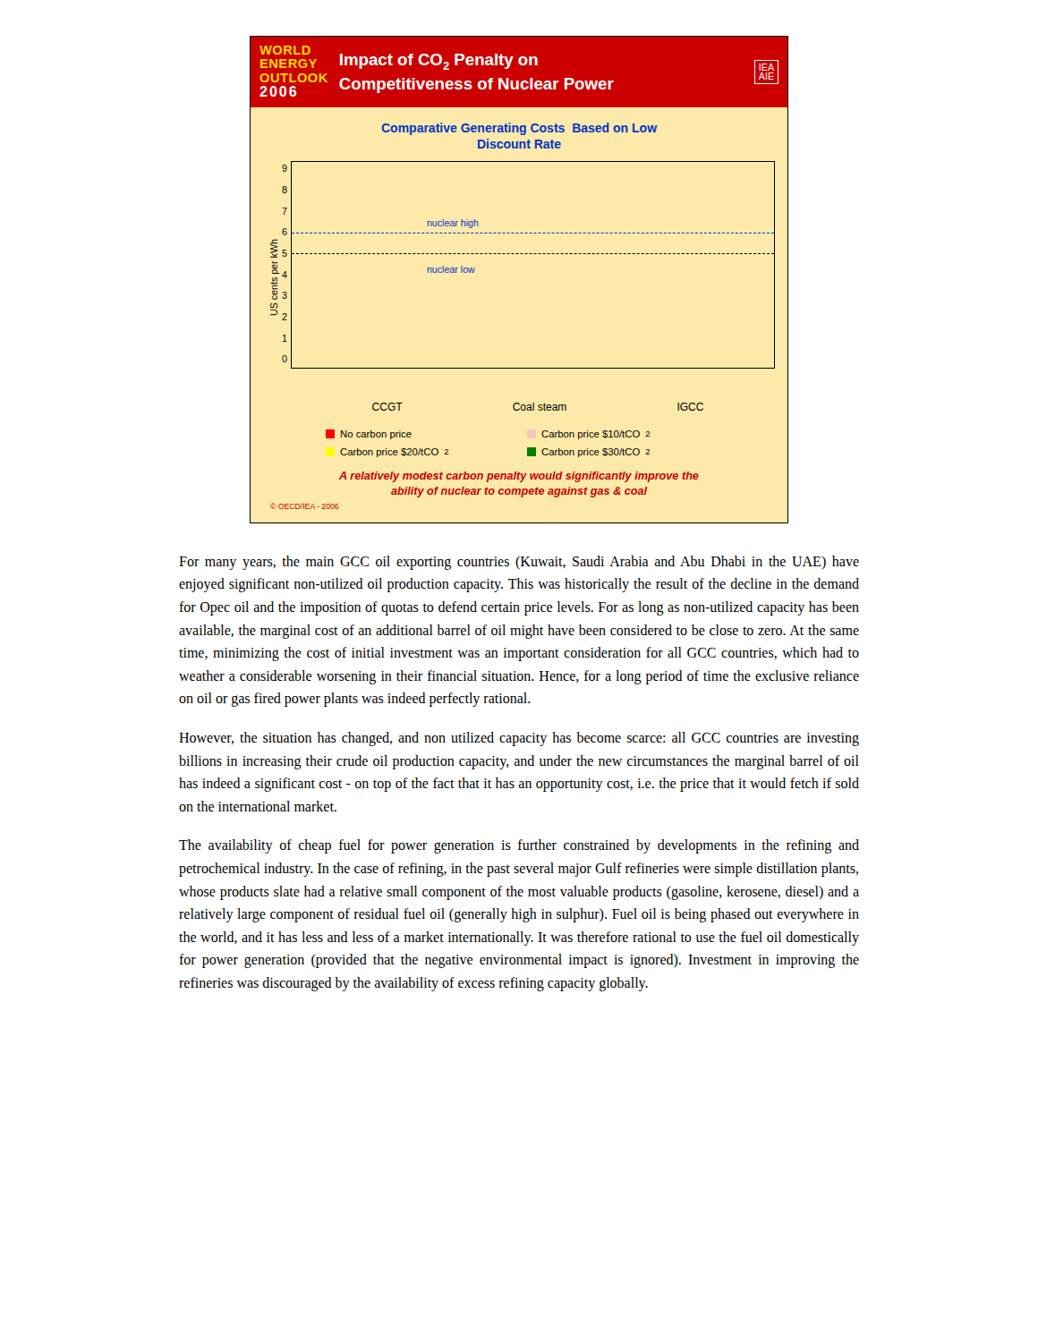World
Energy
Outlook
2006
Impact of CO2 Penalty on
Competitiveness of Nuclear Power
IEA
AIE
Comparative Generating Costs Based on Low
Discount Rate
US cents per kWh
9 8 7 6 5 4 3 2 1 0
nuclear high
nuclear low
CCGT Coal steam IGCC
No carbon price
Carbon price $10/tCO2
Carbon price $20/tCO2
Carbon price $30/tCO2
A relatively modest carbon penalty would significantly improve the
ability of nuclear to compete against gas & coal
© OECD/IEA - 2006
For many years, the main GCC oil exporting countries (Kuwait, Saudi Arabia and Abu Dhabi in the UAE) have enjoyed significant non-utilized oil production capacity. This was historically the result of the decline in the demand for Opec oil and the imposition of quotas to defend certain price levels. For as long as non-utilized capacity has been available, the marginal cost of an additional barrel of oil might have been considered to be close to zero. At the same time, minimizing the cost of initial investment was an important consideration for all GCC countries, which had to weather a considerable worsening in their financial situation. Hence, for a long period of time the exclusive reliance on oil or gas fired power plants was indeed perfectly rational.
However, the situation has changed, and non utilized capacity has become scarce: all GCC countries are investing billions in increasing their crude oil production capacity, and under the new circumstances the marginal barrel of oil has indeed a significant cost - on top of the fact that it has an opportunity cost, i.e. the price that it would fetch if sold on the international market.
The availability of cheap fuel for power generation is further constrained by developments in the refining and petrochemical industry. In the case of refining, in the past several major Gulf refineries were simple distillation plants, whose products slate had a relative small component of the most valuable products (gasoline, kerosene, diesel) and a relatively large component of residual fuel oil (generally high in sulphur). Fuel oil is being phased out everywhere in the world, and it has less and less of a market internationally. It was therefore rational to use the fuel oil domestically for power generation (provided that the negative environmental impact is ignored). Investment in improving the refineries was discouraged by the availability of excess refining capacity globally.